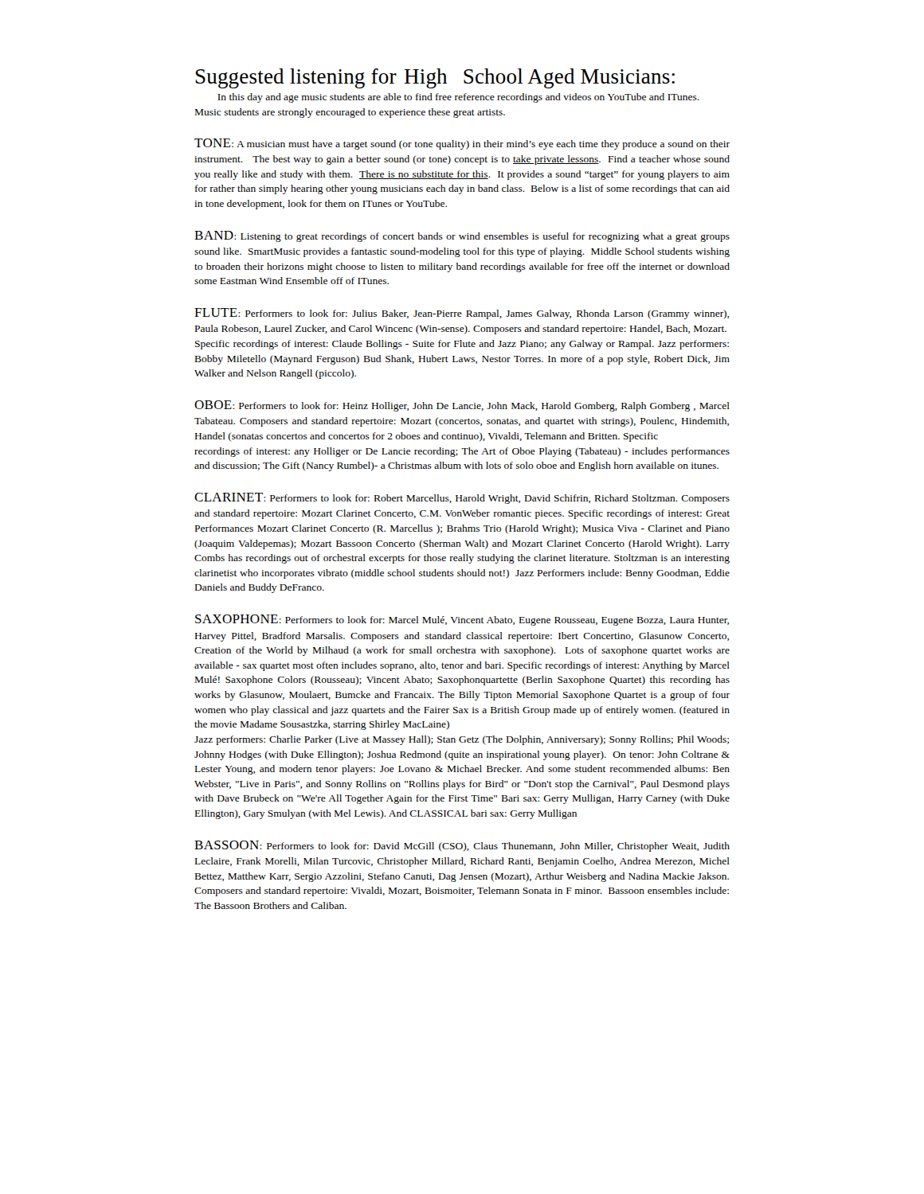Suggested listening for High School Aged Musicians:
In this day and age music students are able to find free reference recordings and videos on YouTube and ITunes. Music students are strongly encouraged to experience these great artists.
TONE: A musician must have a target sound (or tone quality) in their mind’s eye each time they produce a sound on their instrument. The best way to gain a better sound (or tone) concept is to take private lessons. Find a teacher whose sound you really like and study with them. There is no substitute for this. It provides a sound “target” for young players to aim for rather than simply hearing other young musicians each day in band class. Below is a list of some recordings that can aid in tone development, look for them on ITunes or YouTube.
BAND: Listening to great recordings of concert bands or wind ensembles is useful for recognizing what a great groups sound like. SmartMusic provides a fantastic sound-modeling tool for this type of playing. Middle School students wishing to broaden their horizons might choose to listen to military band recordings available for free off the internet or download some Eastman Wind Ensemble off of ITunes.
FLUTE: Performers to look for: Julius Baker, Jean-Pierre Rampal, James Galway, Rhonda Larson (Grammy winner), Paula Robeson, Laurel Zucker, and Carol Wincenc (Win-sense). Composers and standard repertoire: Handel, Bach, Mozart. Specific recordings of interest: Claude Bollings - Suite for Flute and Jazz Piano; any Galway or Rampal. Jazz performers: Bobby Miletello (Maynard Ferguson) Bud Shank, Hubert Laws, Nestor Torres. In more of a pop style, Robert Dick, Jim Walker and Nelson Rangell (piccolo).
OBOE: Performers to look for: Heinz Holliger, John De Lancie, John Mack, Harold Gomberg, Ralph Gomberg , Marcel Tabateau. Composers and standard repertoire: Mozart (concertos, sonatas, and quartet with strings), Poulenc, Hindemith, Handel (sonatas concertos and concertos for 2 oboes and continuo), Vivaldi, Telemann and Britten. Specific
recordings of interest: any Holliger or De Lancie recording; The Art of Oboe Playing (Tabateau) - includes performances and discussion; The Gift (Nancy Rumbel)- a Christmas album with lots of solo oboe and English horn available on itunes.
CLARINET: Performers to look for: Robert Marcellus, Harold Wright, David Schifrin, Richard Stoltzman. Composers and standard repertoire: Mozart Clarinet Concerto, C.M. VonWeber romantic pieces. Specific recordings of interest: Great Performances Mozart Clarinet Concerto (R. Marcellus ); Brahms Trio (Harold Wright); Musica Viva - Clarinet and Piano (Joaquim Valdepemas); Mozart Bassoon Concerto (Sherman Walt) and Mozart Clarinet Concerto (Harold Wright). Larry Combs has recordings out of orchestral excerpts for those really studying the clarinet literature. Stoltzman is an interesting clarinetist who incorporates vibrato (middle school students should not!) Jazz Performers include: Benny Goodman, Eddie Daniels and Buddy DeFranco.
SAXOPHONE: Performers to look for: Marcel Mulé, Vincent Abato, Eugene Rousseau, Eugene Bozza, Laura Hunter, Harvey Pittel, Bradford Marsalis. Composers and standard classical repertoire: Ibert Concertino, Glasunow Concerto, Creation of the World by Milhaud (a work for small orchestra with saxophone). Lots of saxophone quartet works are available - sax quartet most often includes soprano, alto, tenor and bari. Specific recordings of interest: Anything by Marcel Mulé! Saxophone Colors (Rousseau); Vincent Abato; Saxophonquartette (Berlin Saxophone Quartet) this recording has works by Glasunow, Moulaert, Bumcke and Francaix. The Billy Tipton Memorial Saxophone Quartet is a group of four women who play classical and jazz quartets and the Fairer Sax is a British Group made up of entirely women. (featured in the movie Madame Sousastzka, starring Shirley MacLaine)
Jazz performers: Charlie Parker (Live at Massey Hall); Stan Getz (The Dolphin, Anniversary); Sonny Rollins; Phil Woods; Johnny Hodges (with Duke Ellington); Joshua Redmond (quite an inspirational young player). On tenor: John Coltrane & Lester Young, and modern tenor players: Joe Lovano & Michael Brecker. And some student recommended albums: Ben Webster, "Live in Paris", and Sonny Rollins on "Rollins plays for Bird" or "Don't stop the Carnival", Paul Desmond plays with Dave Brubeck on "We're All Together Again for the First Time" Bari sax: Gerry Mulligan, Harry Carney (with Duke Ellington), Gary Smulyan (with Mel Lewis). And CLASSICAL bari sax: Gerry Mulligan
BASSOON: Performers to look for: David McGill (CSO), Claus Thunemann, John Miller, Christopher Weait, Judith Leclaire, Frank Morelli, Milan Turcovic, Christopher Millard, Richard Ranti, Benjamin Coelho, Andrea Merezon, Michel Bettez, Matthew Karr, Sergio Azzolini, Stefano Canuti, Dag Jensen (Mozart), Arthur Weisberg and Nadina Mackie Jakson. Composers and standard repertoire: Vivaldi, Mozart, Boismoiter, Telemann Sonata in F minor. Bassoon ensembles include: The Bassoon Brothers and Caliban.